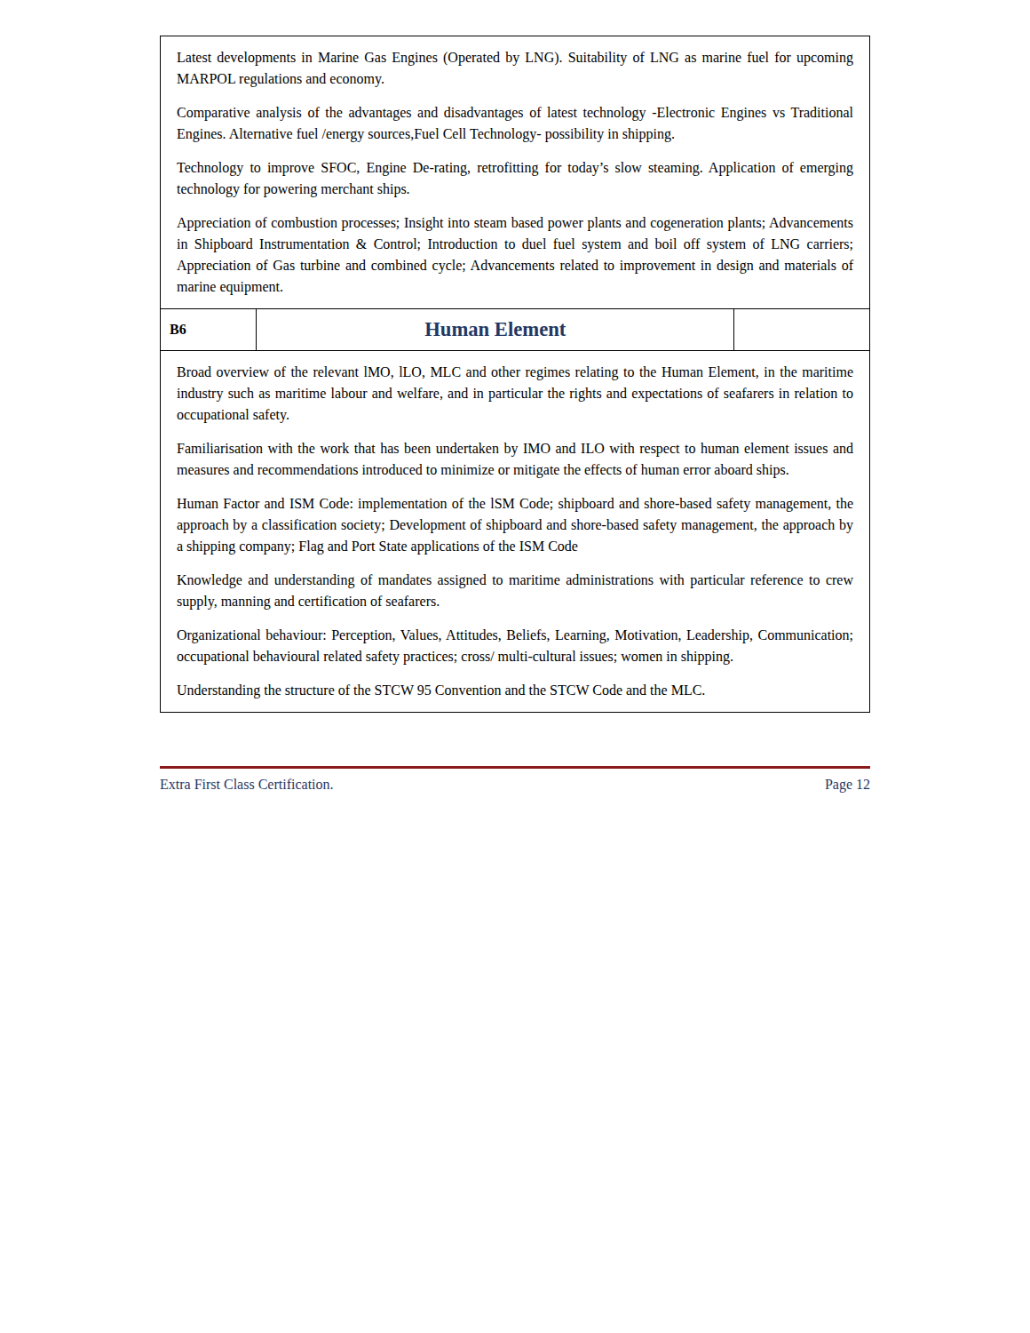Latest developments in Marine Gas Engines (Operated by LNG). Suitability of LNG as marine fuel for upcoming MARPOL regulations and economy.
Comparative analysis of the advantages and disadvantages of latest technology -Electronic Engines vs Traditional Engines. Alternative fuel /energy sources,Fuel Cell Technology- possibility in shipping.
Technology to improve SFOC, Engine De-rating, retrofitting for today’s slow steaming. Application of emerging technology for powering merchant ships.
Appreciation of combustion processes; Insight into steam based power plants and cogeneration plants; Advancements in Shipboard Instrumentation & Control; Introduction to duel fuel system and boil off system of LNG carriers; Appreciation of Gas turbine and combined cycle; Advancements related to improvement in design and materials of marine equipment.
| B6 | Human Element | |
Broad overview of the relevant lMO, lLO, MLC and other regimes relating to the Human Element, in the maritime industry such as maritime labour and welfare, and in particular the rights and expectations of seafarers in relation to occupational safety.
Familiarisation with the work that has been undertaken by IMO and ILO with respect to human element issues and measures and recommendations introduced to minimize or mitigate the effects of human error aboard ships.
Human Factor and ISM Code: implementation of the lSM Code; shipboard and shore-based safety management, the approach by a classification society; Development of shipboard and shore-based safety management, the approach by a shipping company; Flag and Port State applications of the ISM Code
Knowledge and understanding of mandates assigned to maritime administrations with particular reference to crew supply, manning and certification of seafarers.
Organizational behaviour: Perception, Values, Attitudes, Beliefs, Learning, Motivation, Leadership, Communication; occupational behavioural related safety practices; cross/ multi-cultural issues; women in shipping.
Understanding the structure of the STCW 95 Convention and the STCW Code and the MLC.
Extra First Class Certification.
Page 12